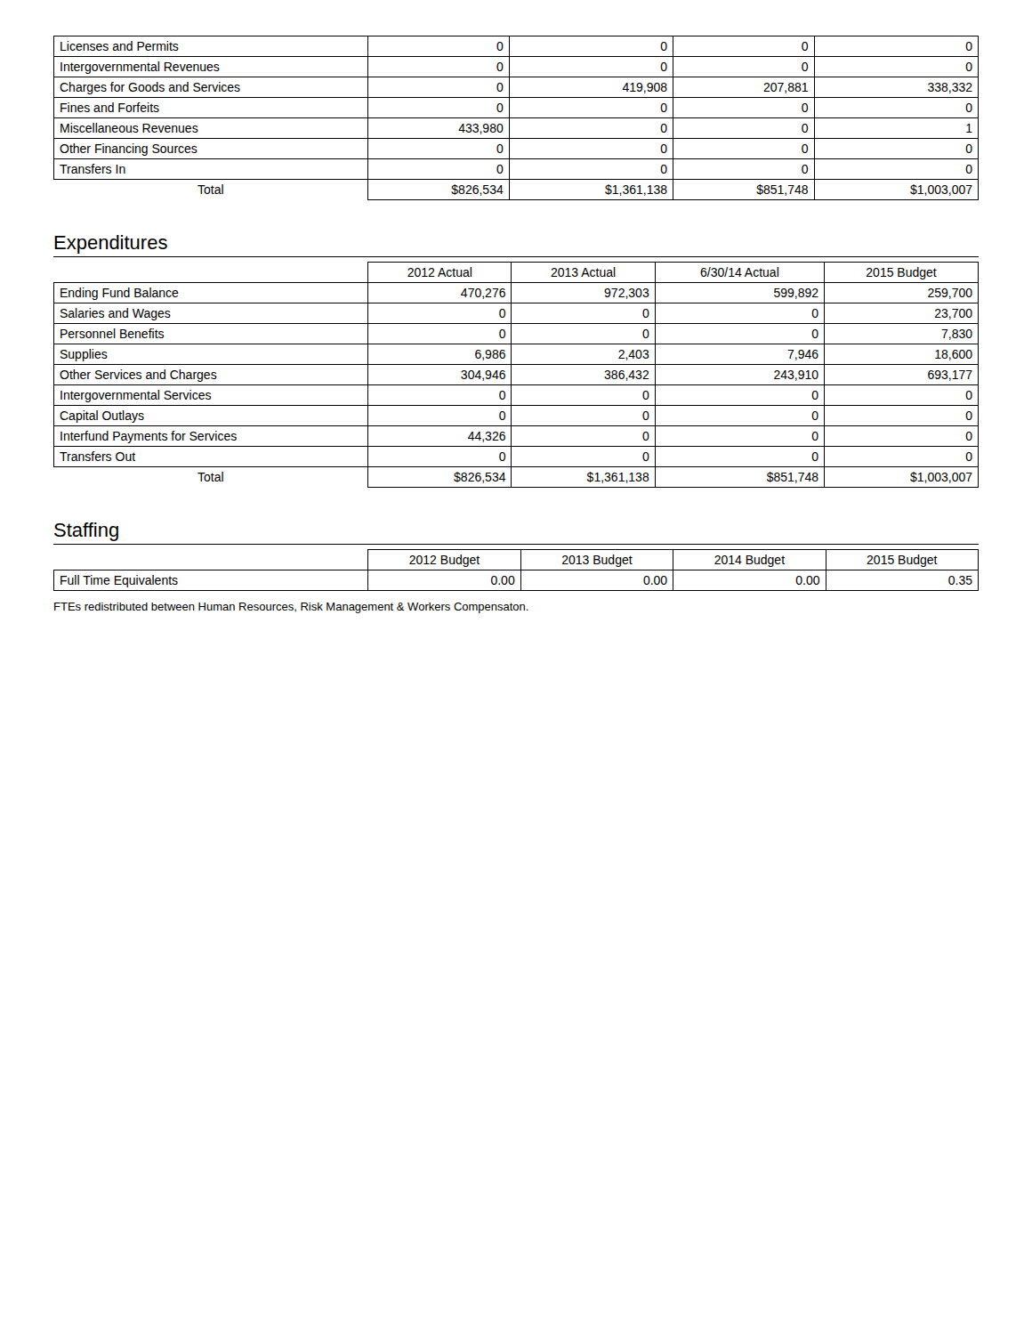| Licenses and Permits | 0 | 0 | 0 | 0 |
| Intergovernmental Revenues | 0 | 0 | 0 | 0 |
| Charges for Goods and Services | 0 | 419,908 | 207,881 | 338,332 |
| Fines and Forfeits | 0 | 0 | 0 | 0 |
| Miscellaneous Revenues | 433,980 | 0 | 0 | 1 |
| Other Financing Sources | 0 | 0 | 0 | 0 |
| Transfers In | 0 | 0 | 0 | 0 |
| Total | $826,534 | $1,361,138 | $851,748 | $1,003,007 |
Expenditures
| | 2012 Actual | 2013 Actual | 6/30/14 Actual | 2015 Budget |
| Ending Fund Balance | 470,276 | 972,303 | 599,892 | 259,700 |
| Salaries and Wages | 0 | 0 | 0 | 23,700 |
| Personnel Benefits | 0 | 0 | 0 | 7,830 |
| Supplies | 6,986 | 2,403 | 7,946 | 18,600 |
| Other Services and Charges | 304,946 | 386,432 | 243,910 | 693,177 |
| Intergovernmental Services | 0 | 0 | 0 | 0 |
| Capital Outlays | 0 | 0 | 0 | 0 |
| Interfund Payments for Services | 44,326 | 0 | 0 | 0 |
| Transfers Out | 0 | 0 | 0 | 0 |
| Total | $826,534 | $1,361,138 | $851,748 | $1,003,007 |
Staffing
| | 2012 Budget | 2013 Budget | 2014 Budget | 2015 Budget |
| Full Time Equivalents | 0.00 | 0.00 | 0.00 | 0.35 |
FTEs redistributed between Human Resources, Risk Management & Workers Compensaton.